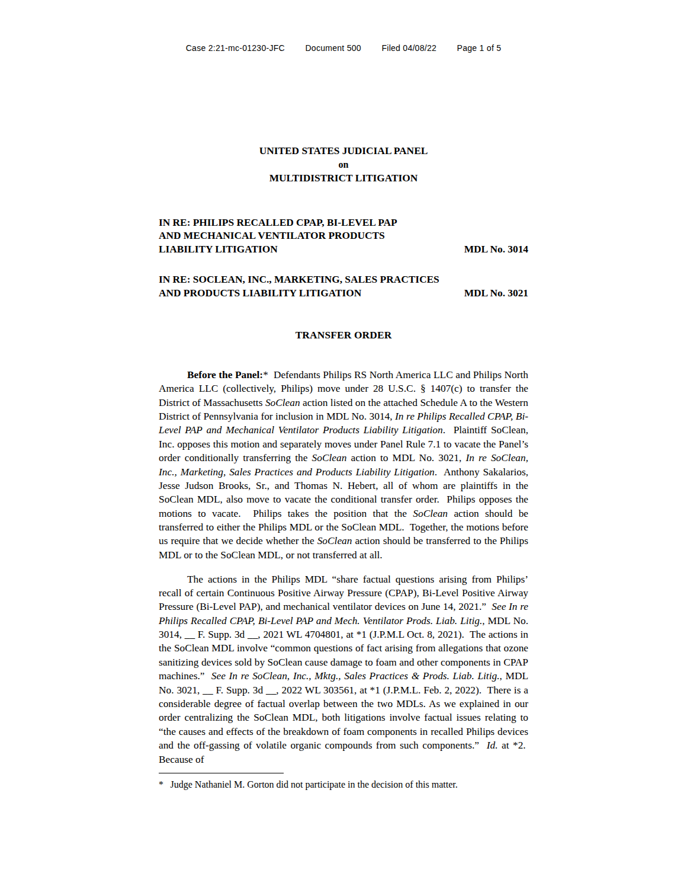Case 2:21-mc-01230-JFC Document 500 Filed 04/08/22 Page 1 of 5
UNITED STATES JUDICIAL PANEL
on
MULTIDISTRICT LITIGATION
IN RE: PHILIPS RECALLED CPAP, BI-LEVEL PAP
AND MECHANICAL VENTILATOR PRODUCTS
LIABILITY LITIGATION
MDL No. 3014
IN RE: SOCLEAN, INC., MARKETING, SALES PRACTICES
AND PRODUCTS LIABILITY LITIGATION
MDL No. 3021
TRANSFER ORDER
Before the Panel:* Defendants Philips RS North America LLC and Philips North America LLC (collectively, Philips) move under 28 U.S.C. § 1407(c) to transfer the District of Massachusetts SoClean action listed on the attached Schedule A to the Western District of Pennsylvania for inclusion in MDL No. 3014, In re Philips Recalled CPAP, Bi-Level PAP and Mechanical Ventilator Products Liability Litigation. Plaintiff SoClean, Inc. opposes this motion and separately moves under Panel Rule 7.1 to vacate the Panel’s order conditionally transferring the SoClean action to MDL No. 3021, In re SoClean, Inc., Marketing, Sales Practices and Products Liability Litigation. Anthony Sakalarios, Jesse Judson Brooks, Sr., and Thomas N. Hebert, all of whom are plaintiffs in the SoClean MDL, also move to vacate the conditional transfer order. Philips opposes the motions to vacate. Philips takes the position that the SoClean action should be transferred to either the Philips MDL or the SoClean MDL. Together, the motions before us require that we decide whether the SoClean action should be transferred to the Philips MDL or to the SoClean MDL, or not transferred at all.
The actions in the Philips MDL “share factual questions arising from Philips’ recall of certain Continuous Positive Airway Pressure (CPAP), Bi-Level Positive Airway Pressure (Bi-Level PAP), and mechanical ventilator devices on June 14, 2021.” See In re Philips Recalled CPAP, Bi-Level PAP and Mech. Ventilator Prods. Liab. Litig., MDL No. 3014, __ F. Supp. 3d __, 2021 WL 4704801, at *1 (J.P.M.L Oct. 8, 2021). The actions in the SoClean MDL involve “common questions of fact arising from allegations that ozone sanitizing devices sold by SoClean cause damage to foam and other components in CPAP machines.” See In re SoClean, Inc., Mktg., Sales Practices & Prods. Liab. Litig., MDL No. 3021, __ F. Supp. 3d __, 2022 WL 303561, at *1 (J.P.M.L. Feb. 2, 2022). There is a considerable degree of factual overlap between the two MDLs. As we explained in our order centralizing the SoClean MDL, both litigations involve factual issues relating to “the causes and effects of the breakdown of foam components in recalled Philips devices and the off-gassing of volatile organic compounds from such components.” Id. at *2. Because of
*Judge Nathaniel M. Gorton did not participate in the decision of this matter.